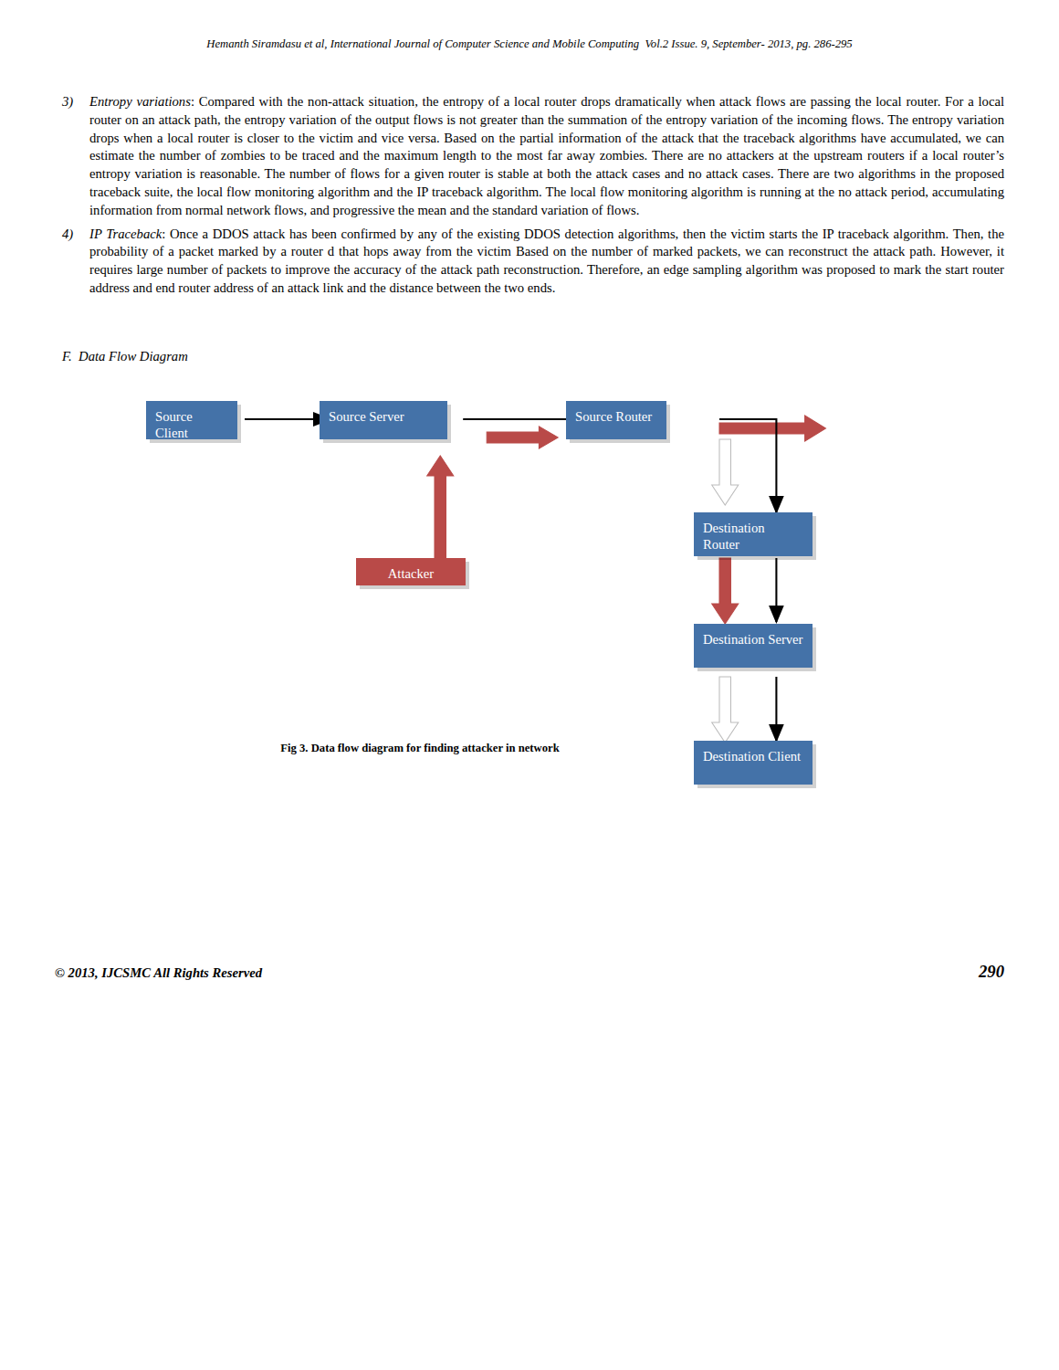Hemanth Siramdasu et al, International Journal of Computer Science and Mobile Computing Vol.2 Issue. 9, September- 2013, pg. 286-295
Entropy variations: Compared with the non-attack situation, the entropy of a local router drops dramatically when attack flows are passing the local router. For a local router on an attack path, the entropy variation of the output flows is not greater than the summation of the entropy variation of the incoming flows. The entropy variation drops when a local router is closer to the victim and vice versa. Based on the partial information of the attack that the traceback algorithms have accumulated, we can estimate the number of zombies to be traced and the maximum length to the most far away zombies. There are no attackers at the upstream routers if a local router’s entropy variation is reasonable. The number of flows for a given router is stable at both the attack cases and no attack cases. There are two algorithms in the proposed traceback suite, the local flow monitoring algorithm and the IP traceback algorithm. The local flow monitoring algorithm is running at the no attack period, accumulating information from normal network flows, and progressive the mean and the standard variation of flows.
IP Traceback: Once a DDOS attack has been confirmed by any of the existing DDOS detection algorithms, then the victim starts the IP traceback algorithm. Then, the probability of a packet marked by a router d that hops away from the victim Based on the number of marked packets, we can reconstruct the attack path. However, it requires large number of packets to improve the accuracy of the attack path reconstruction. Therefore, an edge sampling algorithm was proposed to mark the start router address and end router address of an attack link and the distance between the two ends.
F. Data Flow Diagram
Source Client
Source Server
Source Router
Attacker
Destination Router
Destination Server
Destination Client
Fig 3. Data flow diagram for finding attacker in network
© 2013, IJCSMC All Rights Reserved 290